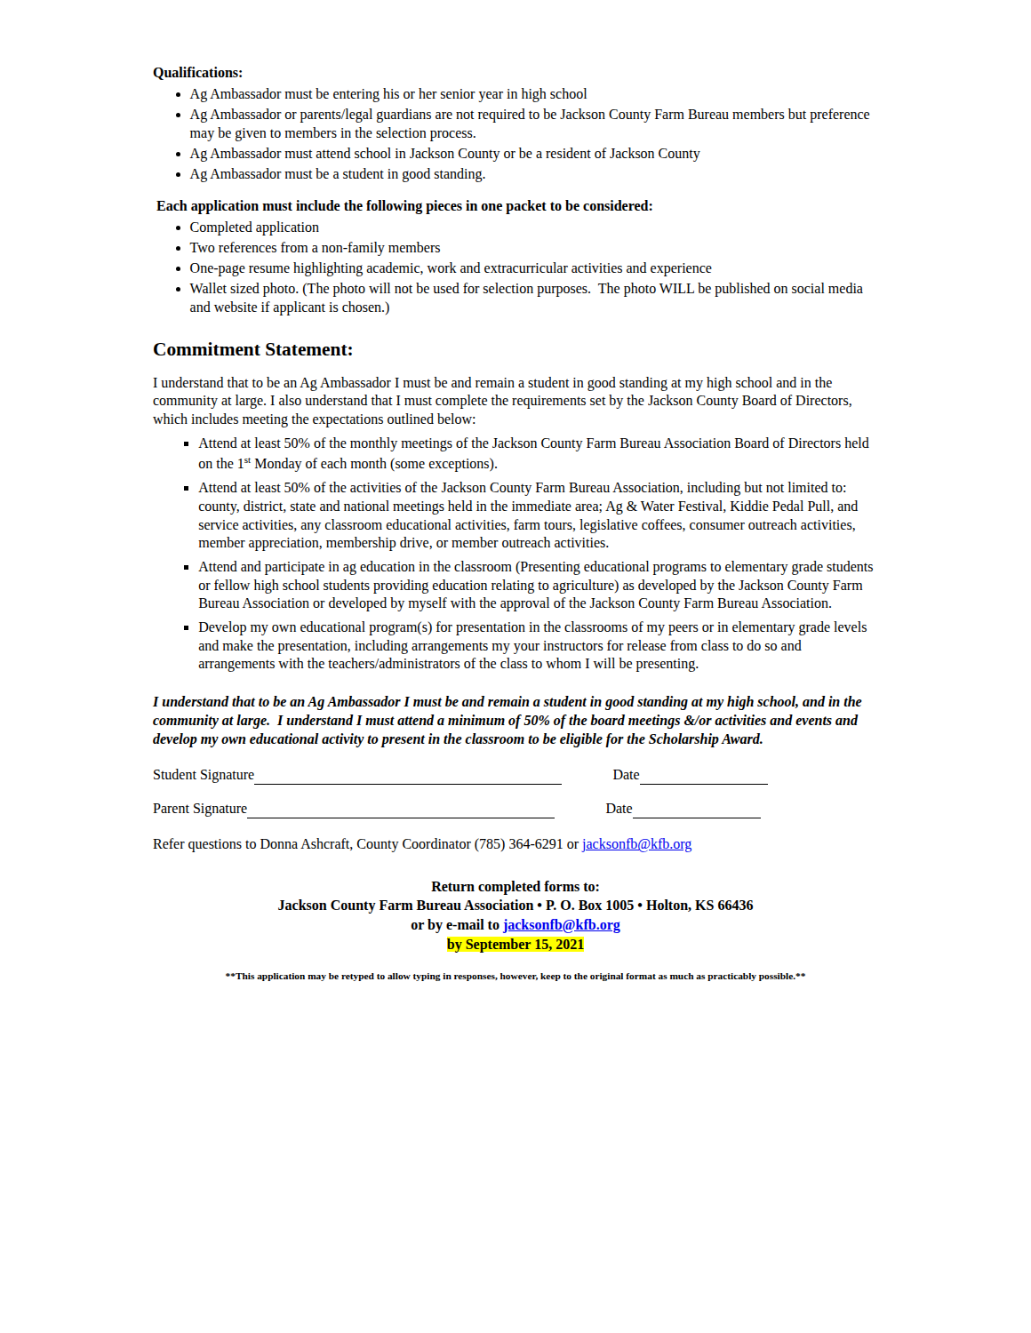Qualifications:
Ag Ambassador must be entering his or her senior year in high school
Ag Ambassador or parents/legal guardians are not required to be Jackson County Farm Bureau members but preference may be given to members in the selection process.
Ag Ambassador must attend school in Jackson County or be a resident of Jackson County
Ag Ambassador must be a student in good standing.
Each application must include the following pieces in one packet to be considered:
Completed application
Two references from a non-family members
One-page resume highlighting academic, work and extracurricular activities and experience
Wallet sized photo. (The photo will not be used for selection purposes. The photo WILL be published on social media and website if applicant is chosen.)
Commitment Statement:
I understand that to be an Ag Ambassador I must be and remain a student in good standing at my high school and in the community at large. I also understand that I must complete the requirements set by the Jackson County Board of Directors, which includes meeting the expectations outlined below:
Attend at least 50% of the monthly meetings of the Jackson County Farm Bureau Association Board of Directors held on the 1st Monday of each month (some exceptions).
Attend at least 50% of the activities of the Jackson County Farm Bureau Association, including but not limited to: county, district, state and national meetings held in the immediate area; Ag & Water Festival, Kiddie Pedal Pull, and service activities, any classroom educational activities, farm tours, legislative coffees, consumer outreach activities, member appreciation, membership drive, or member outreach activities.
Attend and participate in ag education in the classroom (Presenting educational programs to elementary grade students or fellow high school students providing education relating to agriculture) as developed by the Jackson County Farm Bureau Association or developed by myself with the approval of the Jackson County Farm Bureau Association.
Develop my own educational program(s) for presentation in the classrooms of my peers or in elementary grade levels and make the presentation, including arrangements my your instructors for release from class to do so and arrangements with the teachers/administrators of the class to whom I will be presenting.
I understand that to be an Ag Ambassador I must be and remain a student in good standing at my high school, and in the community at large. I understand I must attend a minimum of 50% of the board meetings &/or activities and events and develop my own educational activity to present in the classroom to be eligible for the Scholarship Award.
Student Signature Date
Parent Signature Date
Refer questions to Donna Ashcraft, County Coordinator (785) 364-6291 or jacksonfb@kfb.org
Return completed forms to:
Jackson County Farm Bureau Association • P. O. Box 1005 • Holton, KS 66436
or by e-mail to jacksonfb@kfb.org
by September 15, 2021
**This application may be retyped to allow typing in responses, however, keep to the original format as much as practicably possible.**